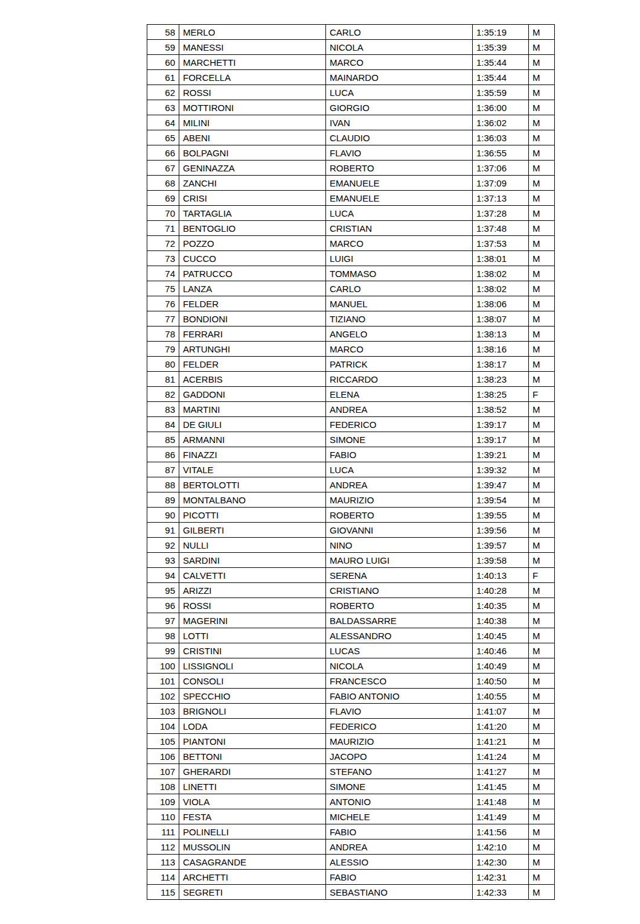| | 58 | MERLO | CARLO | 1:35:19 | M |
| | 59 | MANESSI | NICOLA | 1:35:39 | M |
| | 60 | MARCHETTI | MARCO | 1:35:44 | M |
| | 61 | FORCELLA | MAINARDO | 1:35:44 | M |
| | 62 | ROSSI | LUCA | 1:35:59 | M |
| | 63 | MOTTIRONI | GIORGIO | 1:36:00 | M |
| | 64 | MILINI | IVAN | 1:36:02 | M |
| | 65 | ABENI | CLAUDIO | 1:36:03 | M |
| | 66 | BOLPAGNI | FLAVIO | 1:36:55 | M |
| | 67 | GENINAZZA | ROBERTO | 1:37:06 | M |
| | 68 | ZANCHI | EMANUELE | 1:37:09 | M |
| | 69 | CRISI | EMANUELE | 1:37:13 | M |
| | 70 | TARTAGLIA | LUCA | 1:37:28 | M |
| | 71 | BENTOGLIO | CRISTIAN | 1:37:48 | M |
| | 72 | POZZO | MARCO | 1:37:53 | M |
| | 73 | CUCCO | LUIGI | 1:38:01 | M |
| | 74 | PATRUCCO | TOMMASO | 1:38:02 | M |
| | 75 | LANZA | CARLO | 1:38:02 | M |
| | 76 | FELDER | MANUEL | 1:38:06 | M |
| | 77 | BONDIONI | TIZIANO | 1:38:07 | M |
| | 78 | FERRARI | ANGELO | 1:38:13 | M |
| | 79 | ARTUNGHI | MARCO | 1:38:16 | M |
| | 80 | FELDER | PATRICK | 1:38:17 | M |
| | 81 | ACERBIS | RICCARDO | 1:38:23 | M |
| | 82 | GADDONI | ELENA | 1:38:25 | F |
| | 83 | MARTINI | ANDREA | 1:38:52 | M |
| | 84 | DE GIULI | FEDERICO | 1:39:17 | M |
| | 85 | ARMANNI | SIMONE | 1:39:17 | M |
| | 86 | FINAZZI | FABIO | 1:39:21 | M |
| | 87 | VITALE | LUCA | 1:39:32 | M |
| | 88 | BERTOLOTTI | ANDREA | 1:39:47 | M |
| | 89 | MONTALBANO | MAURIZIO | 1:39:54 | M |
| | 90 | PICOTTI | ROBERTO | 1:39:55 | M |
| | 91 | GILBERTI | GIOVANNI | 1:39:56 | M |
| | 92 | NULLI | NINO | 1:39:57 | M |
| | 93 | SARDINI | MAURO LUIGI | 1:39:58 | M |
| | 94 | CALVETTI | SERENA | 1:40:13 | F |
| | 95 | ARIZZI | CRISTIANO | 1:40:28 | M |
| | 96 | ROSSI | ROBERTO | 1:40:35 | M |
| | 97 | MAGERINI | BALDASSARRE | 1:40:38 | M |
| | 98 | LOTTI | ALESSANDRO | 1:40:45 | M |
| | 99 | CRISTINI | LUCAS | 1:40:46 | M |
| | 100 | LISSIGNOLI | NICOLA | 1:40:49 | M |
| | 101 | CONSOLI | FRANCESCO | 1:40:50 | M |
| | 102 | SPECCHIO | FABIO ANTONIO | 1:40:55 | M |
| | 103 | BRIGNOLI | FLAVIO | 1:41:07 | M |
| | 104 | LODA | FEDERICO | 1:41:20 | M |
| | 105 | PIANTONI | MAURIZIO | 1:41:21 | M |
| | 106 | BETTONI | JACOPO | 1:41:24 | M |
| | 107 | GHERARDI | STEFANO | 1:41:27 | M |
| | 108 | LINETTI | SIMONE | 1:41:45 | M |
| | 109 | VIOLA | ANTONIO | 1:41:48 | M |
| | 110 | FESTA | MICHELE | 1:41:49 | M |
| | 111 | POLINELLI | FABIO | 1:41:56 | M |
| | 112 | MUSSOLIN | ANDREA | 1:42:10 | M |
| | 113 | CASAGRANDE | ALESSIO | 1:42:30 | M |
| | 114 | ARCHETTI | FABIO | 1:42:31 | M |
| | 115 | SEGRETI | SEBASTIANO | 1:42:33 | M |